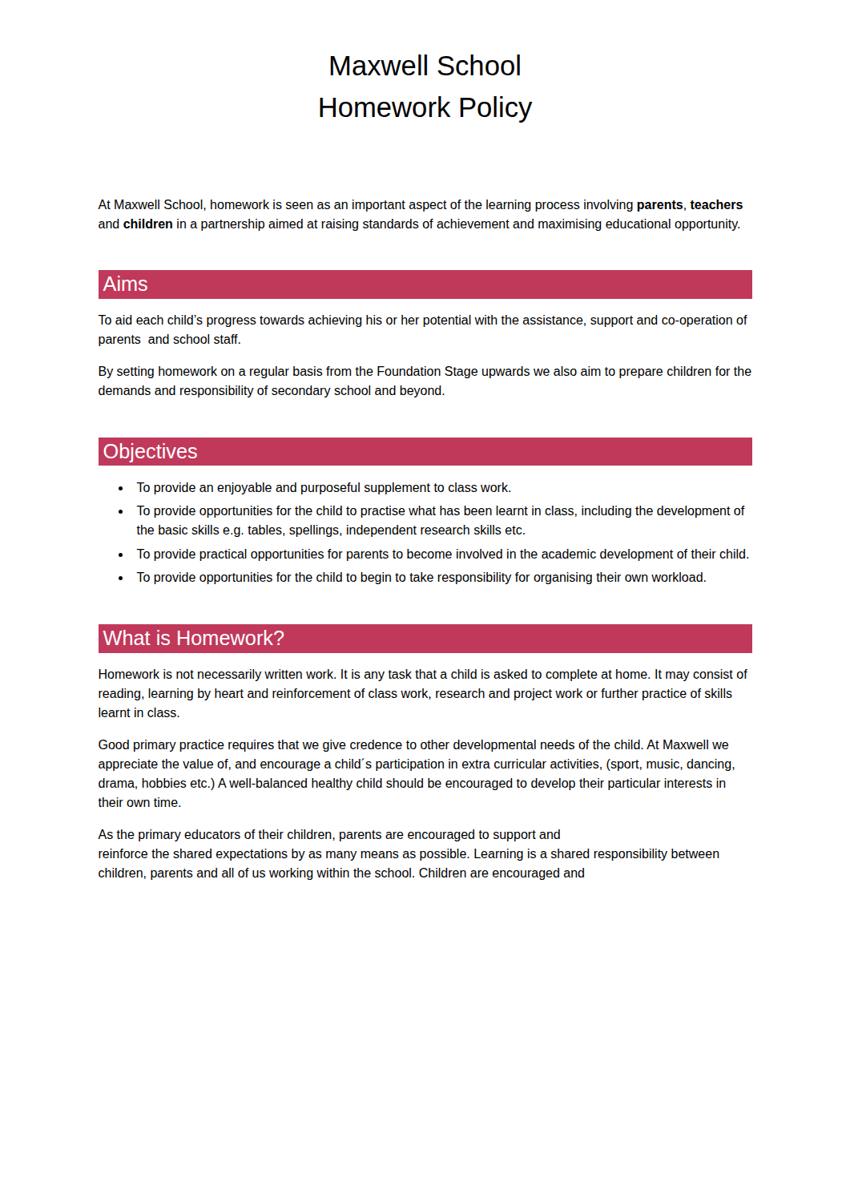Maxwell School
Homework Policy
At Maxwell School, homework is seen as an important aspect of the learning process involving parents, teachers and children in a partnership aimed at raising standards of achievement and maximising educational opportunity.
Aims
To aid each child’s progress towards achieving his or her potential with the assistance, support and co-operation of parents and school staff.
By setting homework on a regular basis from the Foundation Stage upwards we also aim to prepare children for the demands and responsibility of secondary school and beyond.
Objectives
To provide an enjoyable and purposeful supplement to class work.
To provide opportunities for the child to practise what has been learnt in class, including the development of the basic skills e.g. tables, spellings, independent research skills etc.
To provide practical opportunities for parents to become involved in the academic development of their child.
To provide opportunities for the child to begin to take responsibility for organising their own workload.
What is Homework?
Homework is not necessarily written work. It is any task that a child is asked to complete at home. It may consist of reading, learning by heart and reinforcement of class work, research and project work or further practice of skills learnt in class.
Good primary practice requires that we give credence to other developmental needs of the child. At Maxwell we appreciate the value of, and encourage a child´s participation in extra curricular activities, (sport, music, dancing, drama, hobbies etc.) A well-balanced healthy child should be encouraged to develop their particular interests in their own time.
As the primary educators of their children, parents are encouraged to support and
reinforce the shared expectations by as many means as possible. Learning is a shared responsibility between children, parents and all of us working within the school. Children are encouraged and